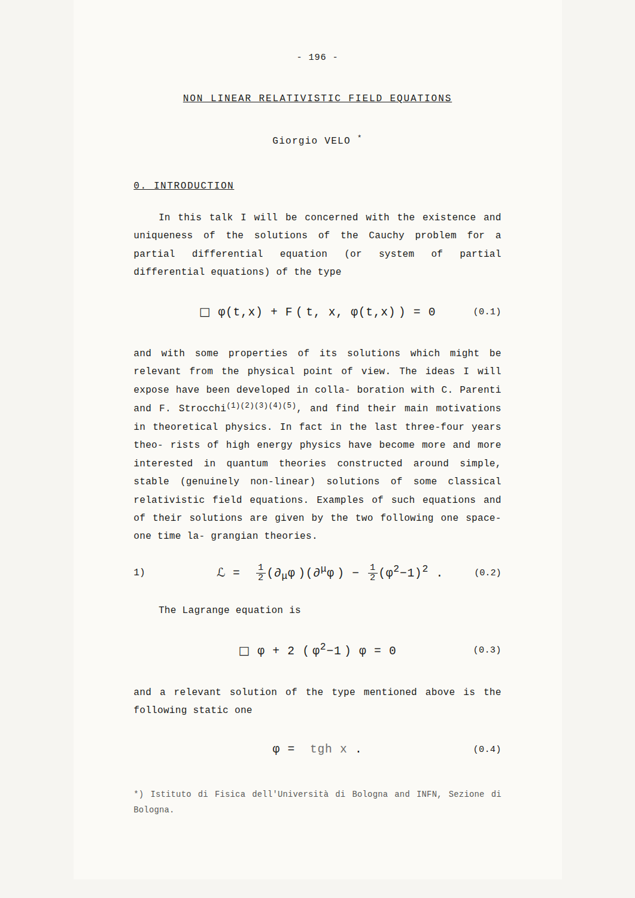- 196 -
NON LINEAR RELATIVISTIC FIELD EQUATIONS
Giorgio VELO *
0. INTRODUCTION
In this talk I will be concerned with the existence and uniqueness of the solutions of the Cauchy problem for a partial differential equation (or system of partial differential equations) of the type
□ φ(t,x) + F ( t, x, φ(t,x) ) = 0 (0.1)
and with some properties of its solutions which might be relevant from the physical point of view. The ideas I will expose have been developed in colla‑ boration with C. Parenti and F. Strocchi(1)(2)(3)(4)(5), and find their main motivations in theoretical physics. In fact in the last three-four years theo‑ rists of high energy physics have become more and more interested in quantum theories constructed around simple, stable (genuinely non-linear) solutions of some classical relativistic field equations. Examples of such equations and of their solutions are given by the two following one space-one time la‑ grangian theories.
1) ℒ = 12(∂μφ )(∂μφ ) − 12(φ2−1)2 . (0.2)
The Lagrange equation is
□ φ + 2 ( φ2−1 ) φ = 0 (0.3)
and a relevant solution of the type mentioned above is the following static one
φ = tgh x . (0.4)
*) Istituto di Fisica dell'Università di Bologna and INFN, Sezione di Bologna.